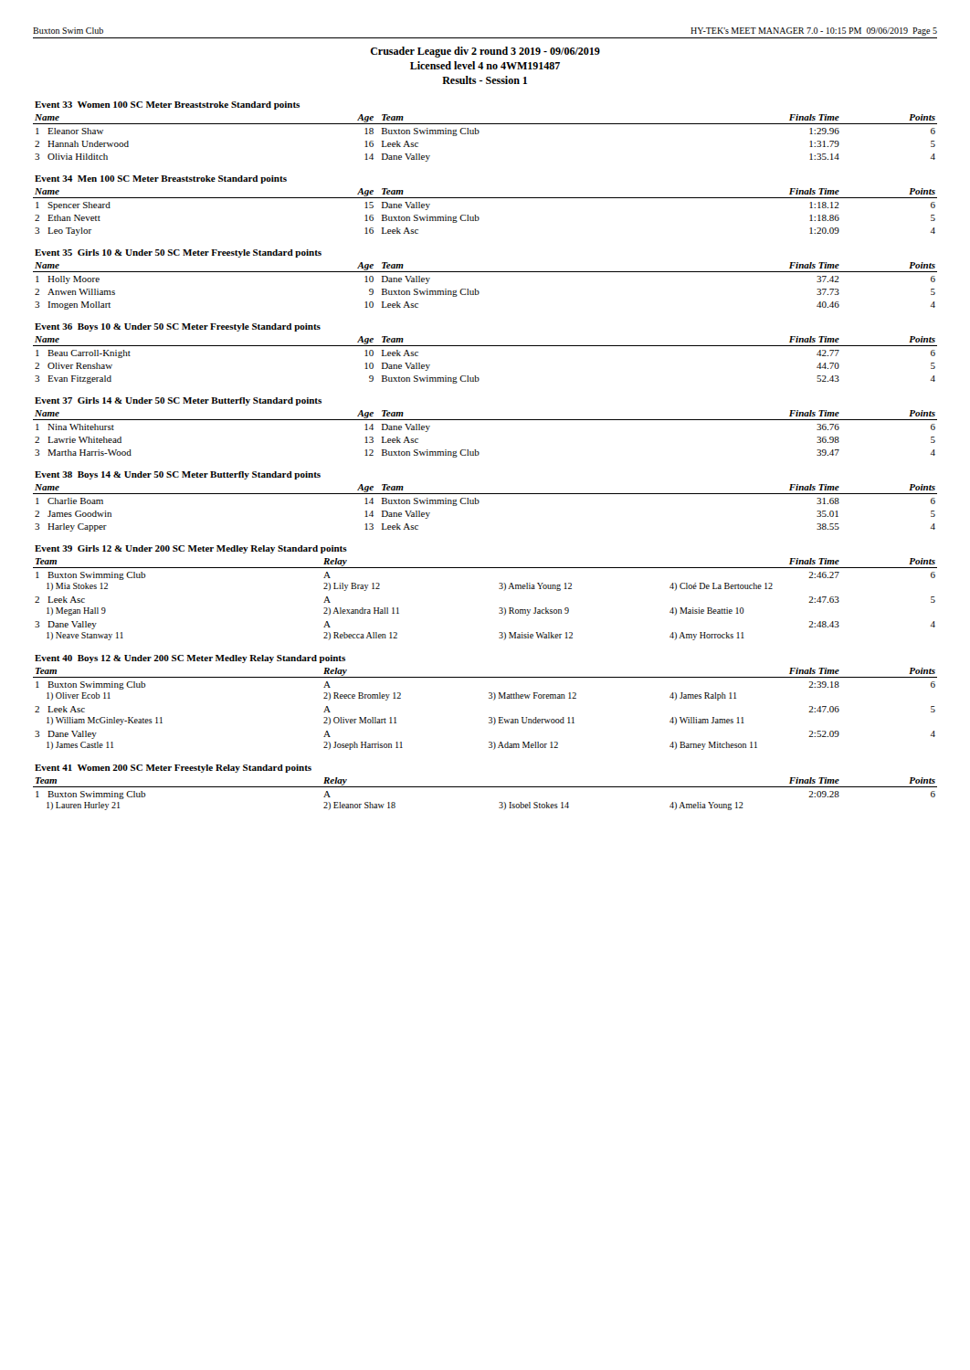Buxton Swim Club
HY-TEK's MEET MANAGER 7.0 - 10:15 PM 09/06/2019 Page 5
Crusader League div 2 round 3 2019 - 09/06/2019
Licensed level 4 no 4WM191487
Results - Session 1
| Event 33 Women 100 SC Meter Breaststroke Standard points |
| Name | Age | Team | Finals Time | Points |
| 1 Eleanor Shaw | 18 | Buxton Swimming Club | 1:29.96 | 6 |
| 2 Hannah Underwood | 16 | Leek Asc | 1:31.79 | 5 |
| 3 Olivia Hilditch | 14 | Dane Valley | 1:35.14 | 4 |
| Event 34 Men 100 SC Meter Breaststroke Standard points |
| Name | Age | Team | Finals Time | Points |
| 1 Spencer Sheard | 15 | Dane Valley | 1:18.12 | 6 |
| 2 Ethan Nevett | 16 | Buxton Swimming Club | 1:18.86 | 5 |
| 3 Leo Taylor | 16 | Leek Asc | 1:20.09 | 4 |
| Event 35 Girls 10 & Under 50 SC Meter Freestyle Standard points |
| Name | Age | Team | Finals Time | Points |
| 1 Holly Moore | 10 | Dane Valley | 37.42 | 6 |
| 2 Anwen Williams | 9 | Buxton Swimming Club | 37.73 | 5 |
| 3 Imogen Mollart | 10 | Leek Asc | 40.46 | 4 |
| Event 36 Boys 10 & Under 50 SC Meter Freestyle Standard points |
| Name | Age | Team | Finals Time | Points |
| 1 Beau Carroll-Knight | 10 | Leek Asc | 42.77 | 6 |
| 2 Oliver Renshaw | 10 | Dane Valley | 44.70 | 5 |
| 3 Evan Fitzgerald | 9 | Buxton Swimming Club | 52.43 | 4 |
| Event 37 Girls 14 & Under 50 SC Meter Butterfly Standard points |
| Name | Age | Team | Finals Time | Points |
| 1 Nina Whitehurst | 14 | Dane Valley | 36.76 | 6 |
| 2 Lawrie Whitehead | 13 | Leek Asc | 36.98 | 5 |
| 3 Martha Harris-Wood | 12 | Buxton Swimming Club | 39.47 | 4 |
| Event 38 Boys 14 & Under 50 SC Meter Butterfly Standard points |
| Name | Age | Team | Finals Time | Points |
| 1 Charlie Boam | 14 | Buxton Swimming Club | 31.68 | 6 |
| 2 James Goodwin | 14 | Dane Valley | 35.01 | 5 |
| 3 Harley Capper | 13 | Leek Asc | 38.55 | 4 |
| Event 39 Girls 12 & Under 200 SC Meter Medley Relay Standard points |
| Team | Relay | Finals Time | Points |
| 1 Buxton Swimming Club | A | 2:46.27 | 6 |
| 1) Mia Stokes 12 | 2) Lily Bray 12 | 3) Amelia Young 12 | 4) Cloé De La Bertouche 12 |
| 2 Leek Asc | A | 2:47.63 | 5 |
| 1) Megan Hall 9 | 2) Alexandra Hall 11 | 3) Romy Jackson 9 | 4) Maisie Beattie 10 |
| 3 Dane Valley | A | 2:48.43 | 4 |
| 1) Neave Stanway 11 | 2) Rebecca Allen 12 | 3) Maisie Walker 12 | 4) Amy Horrocks 11 |
| Event 40 Boys 12 & Under 200 SC Meter Medley Relay Standard points |
| Team | Relay | Finals Time | Points |
| 1 Buxton Swimming Club | A | 2:39.18 | 6 |
| 1) Oliver Ecob 11 | 2) Reece Bromley 12 | 3) Matthew Foreman 12 | 4) James Ralph 11 |
| 2 Leek Asc | A | 2:47.06 | 5 |
| 1) William McGinley-Keates 11 | 2) Oliver Mollart 11 | 3) Ewan Underwood 11 | 4) William James 11 |
| 3 Dane Valley | A | 2:52.09 | 4 |
| 1) James Castle 11 | 2) Joseph Harrison 11 | 3) Adam Mellor 12 | 4) Barney Mitcheson 11 |
| Event 41 Women 200 SC Meter Freestyle Relay Standard points |
| Team | Relay | Finals Time | Points |
| 1 Buxton Swimming Club | A | 2:09.28 | 6 |
| 1) Lauren Hurley 21 | 2) Eleanor Shaw 18 | 3) Isobel Stokes 14 | 4) Amelia Young 12 |